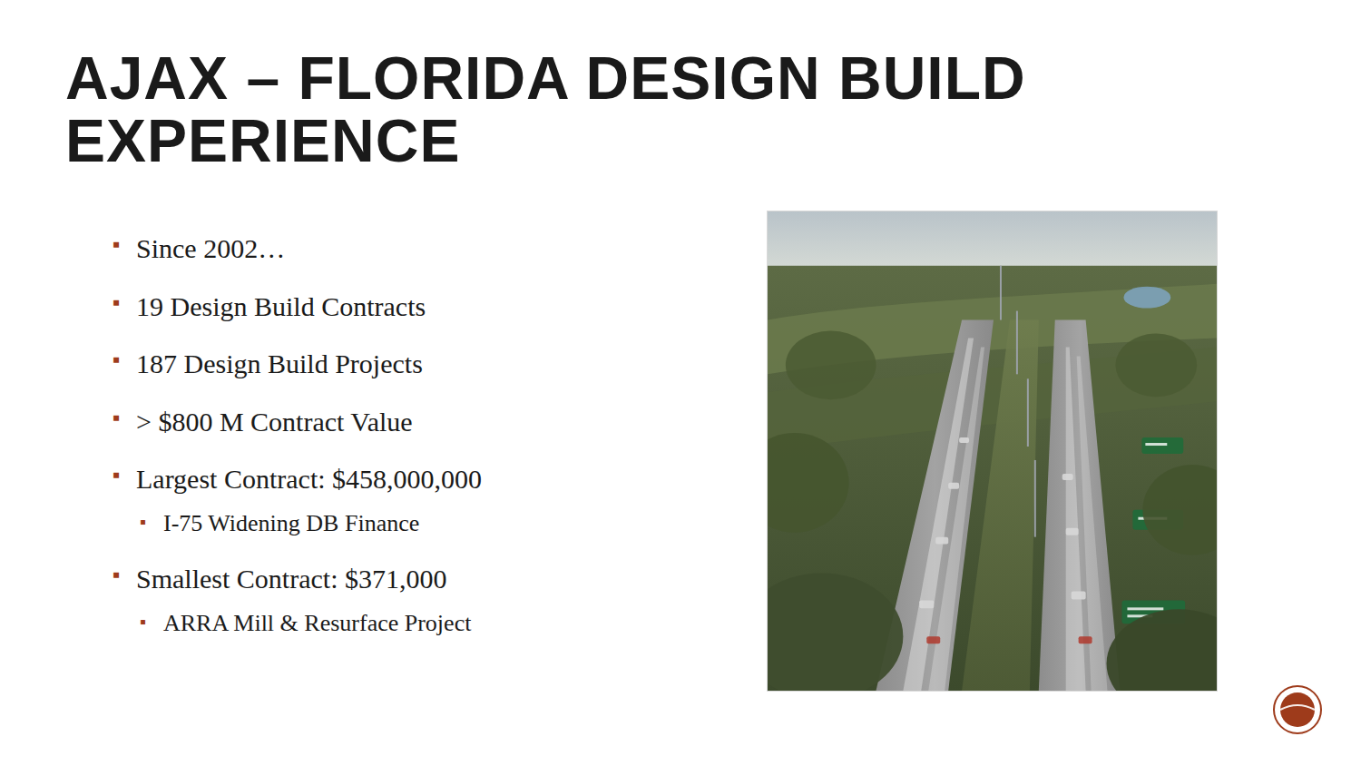Ajax – Florida Design Build Experience
Since 2002…
19 Design Build Contracts
187 Design Build Projects
> $800 M Contract Value
Largest Contract: $458,000,000
I-75 Widening DB Finance
Smallest Contract: $371,000
ARRA Mill & Resurface Project